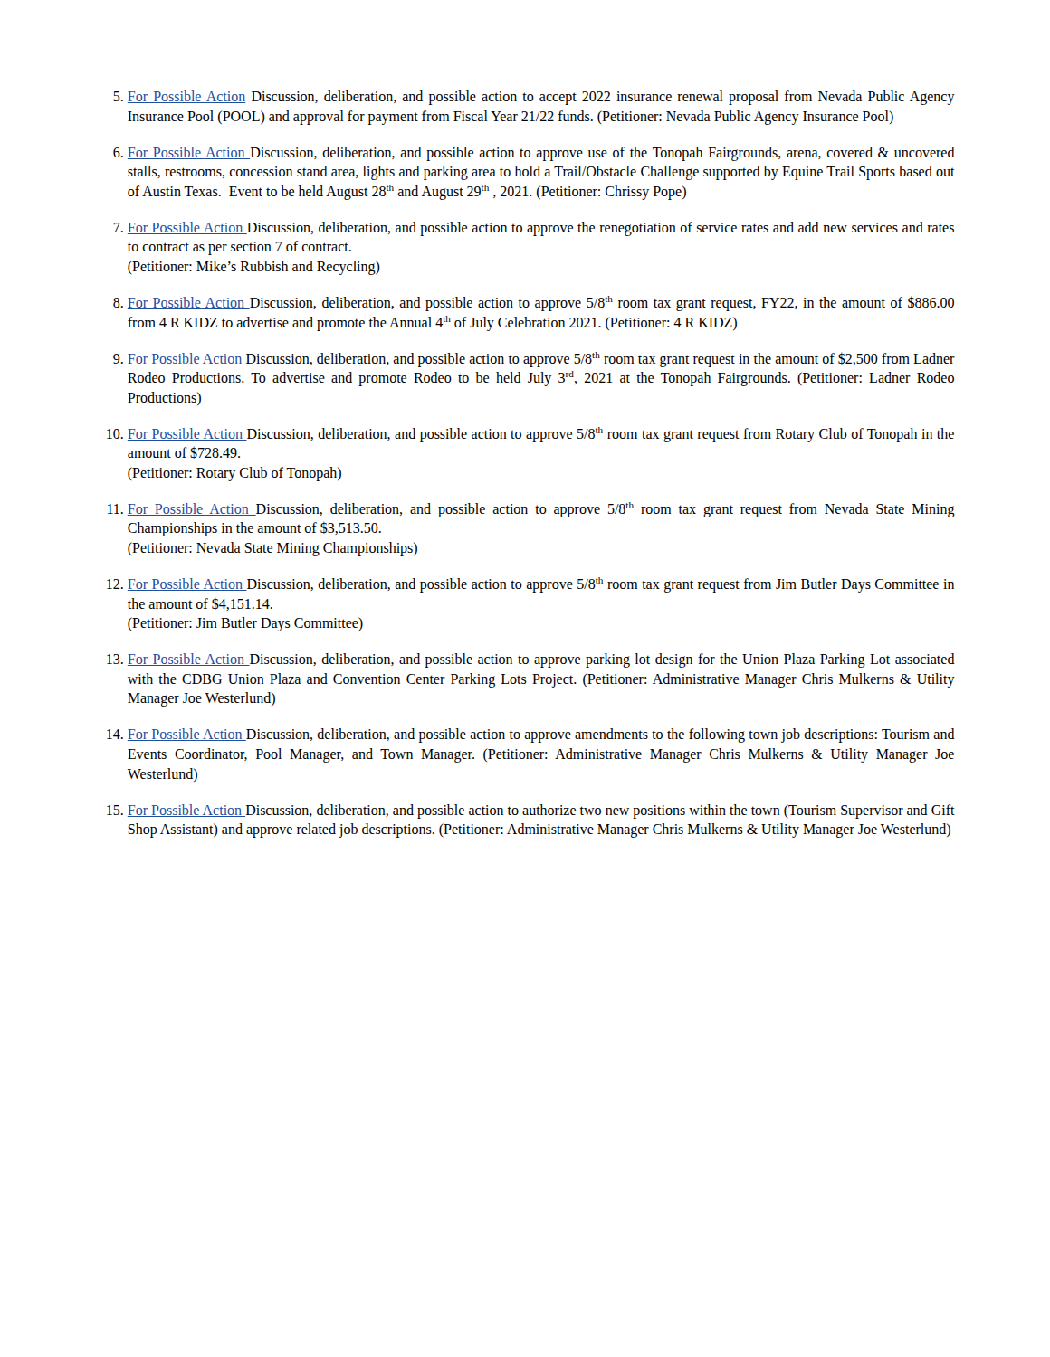For Possible Action Discussion, deliberation, and possible action to accept 2022 insurance renewal proposal from Nevada Public Agency Insurance Pool (POOL) and approval for payment from Fiscal Year 21/22 funds. (Petitioner: Nevada Public Agency Insurance Pool)
For Possible Action Discussion, deliberation, and possible action to approve use of the Tonopah Fairgrounds, arena, covered & uncovered stalls, restrooms, concession stand area, lights and parking area to hold a Trail/Obstacle Challenge supported by Equine Trail Sports based out of Austin Texas. Event to be held August 28th and August 29th , 2021. (Petitioner: Chrissy Pope)
For Possible Action Discussion, deliberation, and possible action to approve the renegotiation of service rates and add new services and rates to contract as per section 7 of contract.
(Petitioner: Mike’s Rubbish and Recycling)
For Possible Action Discussion, deliberation, and possible action to approve 5/8th room tax grant request, FY22, in the amount of $886.00 from 4 R KIDZ to advertise and promote the Annual 4th of July Celebration 2021. (Petitioner: 4 R KIDZ)
For Possible Action Discussion, deliberation, and possible action to approve 5/8th room tax grant request in the amount of $2,500 from Ladner Rodeo Productions. To advertise and promote Rodeo to be held July 3rd, 2021 at the Tonopah Fairgrounds. (Petitioner: Ladner Rodeo Productions)
For Possible Action Discussion, deliberation, and possible action to approve 5/8th room tax grant request from Rotary Club of Tonopah in the amount of $728.49.
(Petitioner: Rotary Club of Tonopah)
For Possible Action Discussion, deliberation, and possible action to approve 5/8th room tax grant request from Nevada State Mining Championships in the amount of $3,513.50.
(Petitioner: Nevada State Mining Championships)
For Possible Action Discussion, deliberation, and possible action to approve 5/8th room tax grant request from Jim Butler Days Committee in the amount of $4,151.14.
(Petitioner: Jim Butler Days Committee)
For Possible Action Discussion, deliberation, and possible action to approve parking lot design for the Union Plaza Parking Lot associated with the CDBG Union Plaza and Convention Center Parking Lots Project. (Petitioner: Administrative Manager Chris Mulkerns & Utility Manager Joe Westerlund)
For Possible Action Discussion, deliberation, and possible action to approve amendments to the following town job descriptions: Tourism and Events Coordinator, Pool Manager, and Town Manager. (Petitioner: Administrative Manager Chris Mulkerns & Utility Manager Joe Westerlund)
For Possible Action Discussion, deliberation, and possible action to authorize two new positions within the town (Tourism Supervisor and Gift Shop Assistant) and approve related job descriptions. (Petitioner: Administrative Manager Chris Mulkerns & Utility Manager Joe Westerlund)